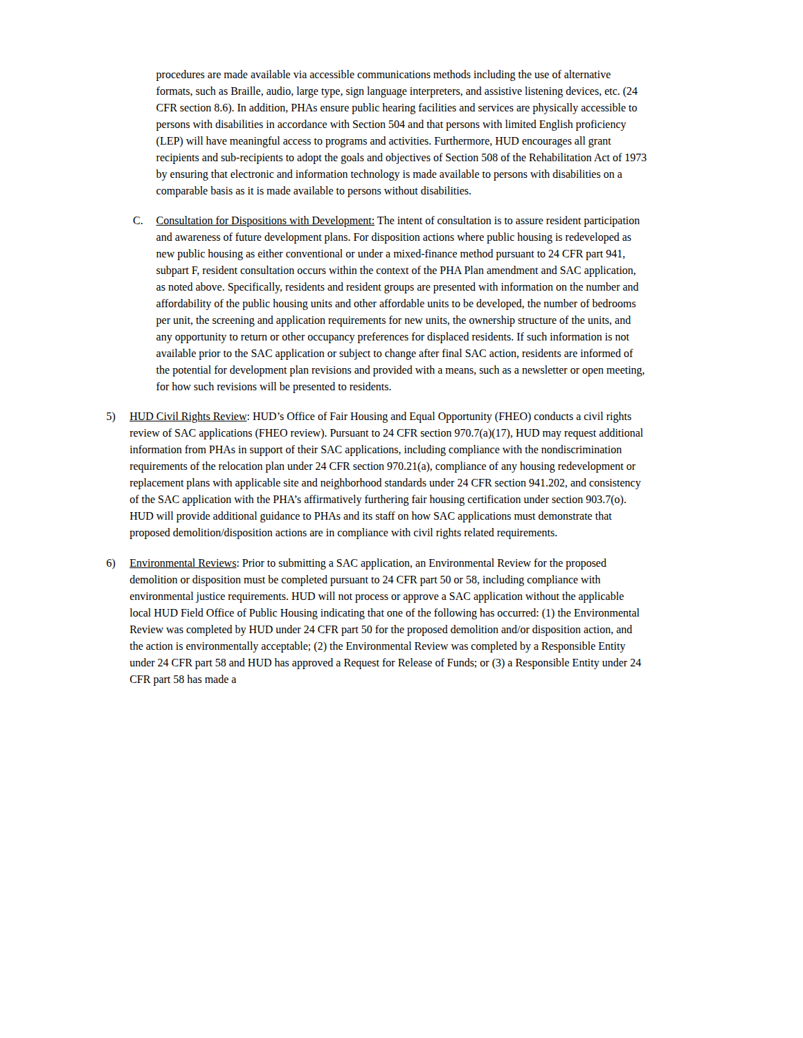procedures are made available via accessible communications methods including the use of alternative formats, such as Braille, audio, large type, sign language interpreters, and assistive listening devices, etc. (24 CFR section 8.6). In addition, PHAs ensure public hearing facilities and services are physically accessible to persons with disabilities in accordance with Section 504 and that persons with limited English proficiency (LEP) will have meaningful access to programs and activities. Furthermore, HUD encourages all grant recipients and sub-recipients to adopt the goals and objectives of Section 508 of the Rehabilitation Act of 1973 by ensuring that electronic and information technology is made available to persons with disabilities on a comparable basis as it is made available to persons without disabilities.
C.
Consultation for Dispositions with Development: The intent of consultation is to assure resident participation and awareness of future development plans. For disposition actions where public housing is redeveloped as new public housing as either conventional or under a mixed-finance method pursuant to 24 CFR part 941, subpart F, resident consultation occurs within the context of the PHA Plan amendment and SAC application, as noted above. Specifically, residents and resident groups are presented with information on the number and affordability of the public housing units and other affordable units to be developed, the number of bedrooms per unit, the screening and application requirements for new units, the ownership structure of the units, and any opportunity to return or other occupancy preferences for displaced residents. If such information is not available prior to the SAC application or subject to change after final SAC action, residents are informed of the potential for development plan revisions and provided with a means, such as a newsletter or open meeting, for how such revisions will be presented to residents.
5)
HUD Civil Rights Review: HUD’s Office of Fair Housing and Equal Opportunity (FHEO) conducts a civil rights review of SAC applications (FHEO review). Pursuant to 24 CFR section 970.7(a)(17), HUD may request additional information from PHAs in support of their SAC applications, including compliance with the nondiscrimination requirements of the relocation plan under 24 CFR section 970.21(a), compliance of any housing redevelopment or replacement plans with applicable site and neighborhood standards under 24 CFR section 941.202, and consistency of the SAC application with the PHA’s affirmatively furthering fair housing certification under section 903.7(o). HUD will provide additional guidance to PHAs and its staff on how SAC applications must demonstrate that proposed demolition/disposition actions are in compliance with civil rights related requirements.
6)
Environmental Reviews: Prior to submitting a SAC application, an Environmental Review for the proposed demolition or disposition must be completed pursuant to 24 CFR part 50 or 58, including compliance with environmental justice requirements. HUD will not process or approve a SAC application without the applicable local HUD Field Office of Public Housing indicating that one of the following has occurred: (1) the Environmental Review was completed by HUD under 24 CFR part 50 for the proposed demolition and/or disposition action, and the action is environmentally acceptable; (2) the Environmental Review was completed by a Responsible Entity under 24 CFR part 58 and HUD has approved a Request for Release of Funds; or (3) a Responsible Entity under 24 CFR part 58 has made a